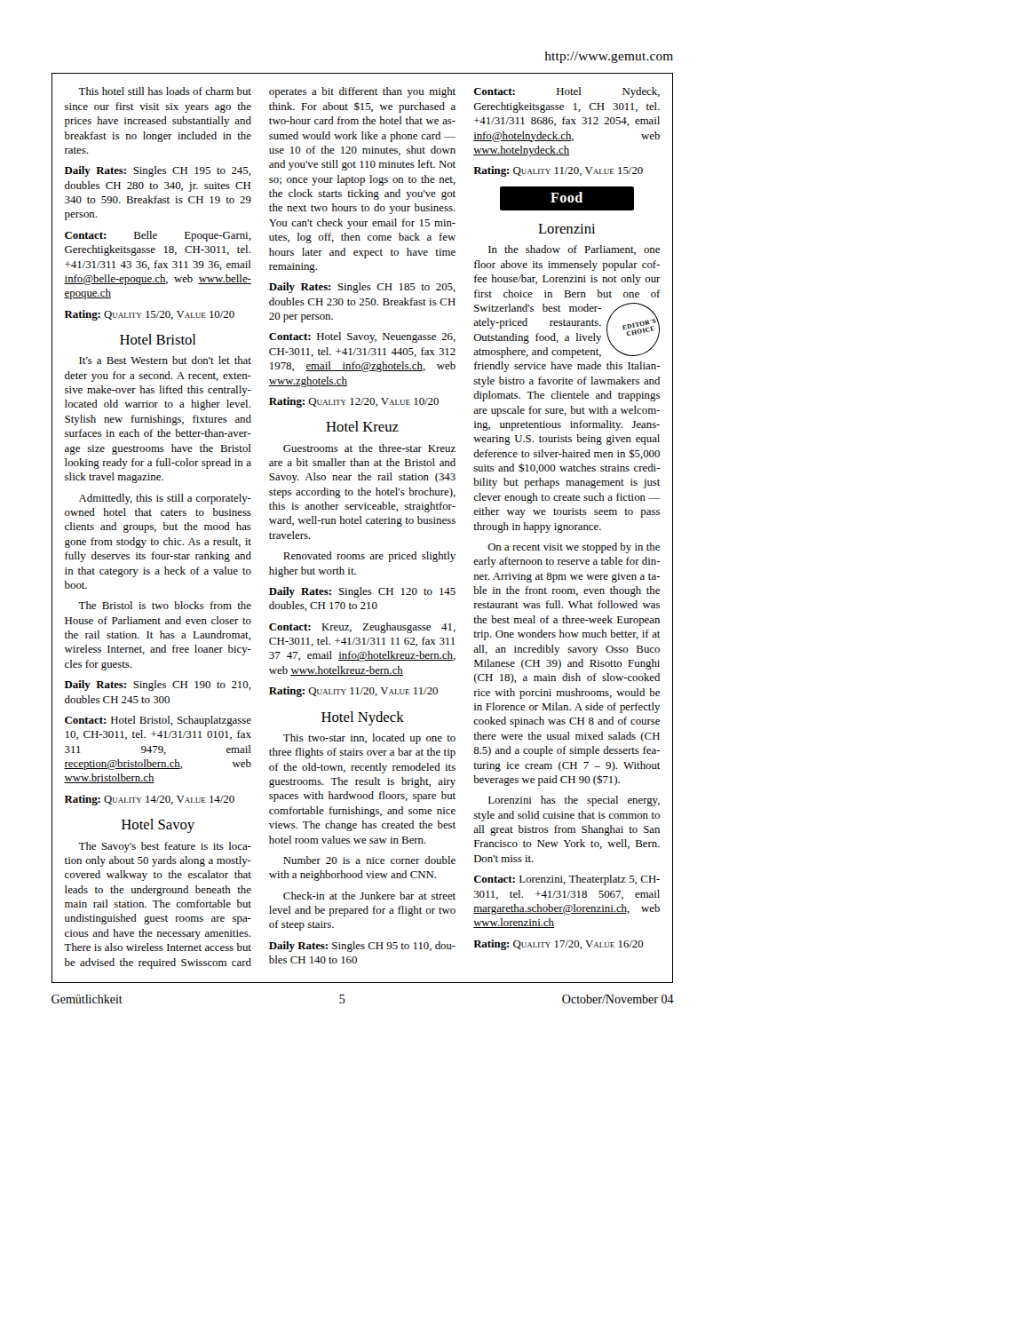http://www.gemut.com
This hotel still has loads of charm but since our first visit six years ago the prices have increased substantially and breakfast is no longer included in the rates.
Daily Rates: Singles CH 195 to 245, doubles CH 280 to 340, jr. suites CH 340 to 590. Breakfast is CH 19 to 29 person.
Contact: Belle Epoque-Garni, Gerechtigkeitsgasse 18, CH-3011, tel. +41/31/311 43 36, fax 311 39 36, email info@belle-epoque.ch, web www.belle-epoque.ch
Rating: Quality 15/20, Value 10/20
Hotel Bristol
It's a Best Western but don't let that deter you for a second. A recent, extensive make-over has lifted this centrally-located old warrior to a higher level. Stylish new furnishings, fixtures and surfaces in each of the better-than-average size guestrooms have the Bristol looking ready for a full-color spread in a slick travel magazine.
Admittedly, this is still a corporately-owned hotel that caters to business clients and groups, but the mood has gone from stodgy to chic. As a result, it fully deserves its four-star ranking and in that category is a heck of a value to boot.
The Bristol is two blocks from the House of Parliament and even closer to the rail station. It has a Laundromat, wireless Internet, and free loaner bicycles for guests.
Daily Rates: Singles CH 190 to 210, doubles CH 245 to 300
Contact: Hotel Bristol, Schauplatzgasse 10, CH-3011, tel. +41/31/311 0101, fax 311 9479, email reception@bristolbern.ch, web www.bristolbern.ch
Rating: Quality 14/20, Value 14/20
Hotel Savoy
The Savoy's best feature is its location only about 50 yards along a mostly-covered walkway to the escalator that leads to the underground beneath the main rail station. The comfortable but undistinguished guest rooms are spacious and have the necessary amenities. There is also wireless Internet access but be advised the required Swisscom card operates a bit different than you might think. For about $15, we purchased a two-hour card from the hotel that we assumed would work like a phone card — use 10 of the 120 minutes, shut down and you've still got 110 minutes left. Not so; once your laptop logs on to the net, the clock starts ticking and you've got the next two hours to do your business. You can't check your email for 15 minutes, log off, then come back a few hours later and expect to have time remaining.
Daily Rates: Singles CH 185 to 205, doubles CH 230 to 250. Breakfast is CH 20 per person.
Contact: Hotel Savoy, Neuengasse 26, CH-3011, tel. +41/31/311 4405, fax 312 1978, email info@zghotels.ch, web www.zghotels.ch
Rating: Quality 12/20, Value 10/20
Hotel Kreuz
Guestrooms at the three-star Kreuz are a bit smaller than at the Bristol and Savoy. Also near the rail station (343 steps according to the hotel's brochure), this is another serviceable, straightforward, well-run hotel catering to business travelers.
Renovated rooms are priced slightly higher but worth it.
Daily Rates: Singles CH 120 to 145 doubles, CH 170 to 210
Contact: Kreuz, Zeughausgasse 41, CH-3011, tel. +41/31/311 11 62, fax 311 37 47, email info@hotelkreuz-bern.ch, web www.hotelkreuz-bern.ch
Rating: Quality 11/20, Value 11/20
Hotel Nydeck
This two-star inn, located up one to three flights of stairs over a bar at the tip of the old-town, recently remodeled its guestrooms. The result is bright, airy spaces with hardwood floors, spare but comfortable furnishings, and some nice views. The change has created the best hotel room values we saw in Bern.
Number 20 is a nice corner double with a neighborhood view and CNN.
Check-in at the Junkere bar at street level and be prepared for a flight or two of steep stairs.
Daily Rates: Singles CH 95 to 110, doubles CH 140 to 160
Contact: Hotel Nydeck, Gerechtigkeitsgasse 1, CH 3011, tel. +41/31/311 8686, fax 312 2054, email info@hotelnydeck.ch, web www.hotelnydeck.ch
Rating: Quality 11/20, Value 15/20
Food
Lorenzini
In the shadow of Parliament, one floor above its immensely popular coffee house/bar, Lorenzini is not only our first choice in Bern but one of Switzerland's best Editor's Choice moderately-priced restaurants. Outstanding food, a lively atmosphere, and competent, friendly service have made this Italian-style bistro a favorite of lawmakers and diplomats. The clientele and trappings are upscale for sure, but with a welcoming, unpretentious informality. Jeans-wearing U.S. tourists being given equal deference to silver-haired men in $5,000 suits and $10,000 watches strains credibility but perhaps management is just clever enough to create such a fiction — either way we tourists seem to pass through in happy ignorance.
On a recent visit we stopped by in the early afternoon to reserve a table for dinner. Arriving at 8pm we were given a table in the front room, even though the restaurant was full. What followed was the best meal of a three-week European trip. One wonders how much better, if at all, an incredibly savory Osso Buco Milanese (CH 39) and Risotto Funghi (CH 18), a main dish of slow-cooked rice with porcini mushrooms, would be in Florence or Milan. A side of perfectly cooked spinach was CH 8 and of course there were the usual mixed salads (CH 8.5) and a couple of simple desserts featuring ice cream (CH 7 – 9). Without beverages we paid CH 90 ($71).
Lorenzini has the special energy, style and solid cuisine that is common to all great bistros from Shanghai to San Francisco to New York to, well, Bern. Don't miss it.
Contact: Lorenzini, Theaterplatz 5, CH-3011, tel. +41/31/318 5067, email margaretha.schober@lorenzini.ch, web www.lorenzini.ch
Rating: Quality 17/20, Value 16/20
Gemütlichkeit
5
October/November 04